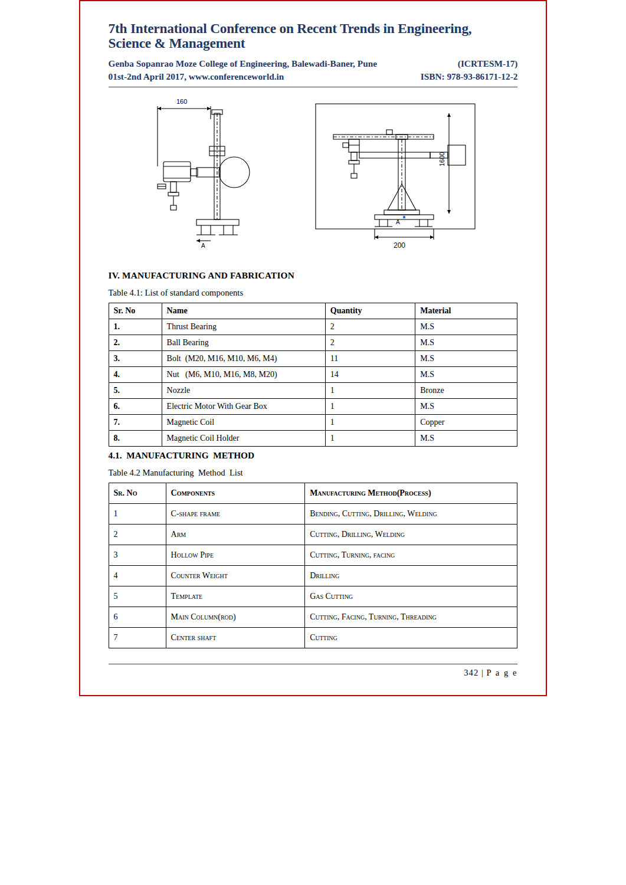7th International Conference on Recent Trends in Engineering, Science & Management
Genba Sopanrao Moze College of Engineering, Balewadi-Baner, Pune
01st-2nd April 2017, www.conferenceworld.in
(ICRTESM-17)
ISBN: 978-93-86171-12-2
160 A
1600 A 200
IV. MANUFACTURING AND FABRICATION
Table 4.1: List of standard components
| Sr. No | Name | Quantity | Material |
| --- | --- | --- | --- |
| 1. | Thrust Bearing | 2 | M.S |
| 2. | Ball Bearing | 2 | M.S |
| 3. | Bolt (M20, M16, M10, M6, M4) | 11 | M.S |
| 4. | Nut (M6, M10, M16, M8, M20) | 14 | M.S |
| 5. | Nozzle | 1 | Bronze |
| 6. | Electric Motor With Gear Box | 1 | M.S |
| 7. | Magnetic Coil | 1 | Copper |
| 8. | Magnetic Coil Holder | 1 | M.S |
4.1. MANUFACTURING METHOD
Table 4.2 Manufacturing Method List
| Sr. No | Components | Manufacturing Method(Process) |
| --- | --- | --- |
| 1 | C-shape frame | Bending, Cutting, Drilling, Welding |
| 2 | Arm | Cutting, Drilling, Welding |
| 3 | Hollow Pipe | Cutting, Turning, facing |
| 4 | Counter Weight | Drilling |
| 5 | Template | Gas Cutting |
| 6 | Main Column(rod) | Cutting, Facing, Turning, Threading |
| 7 | Center shaft | Cutting |
342 | P a g e